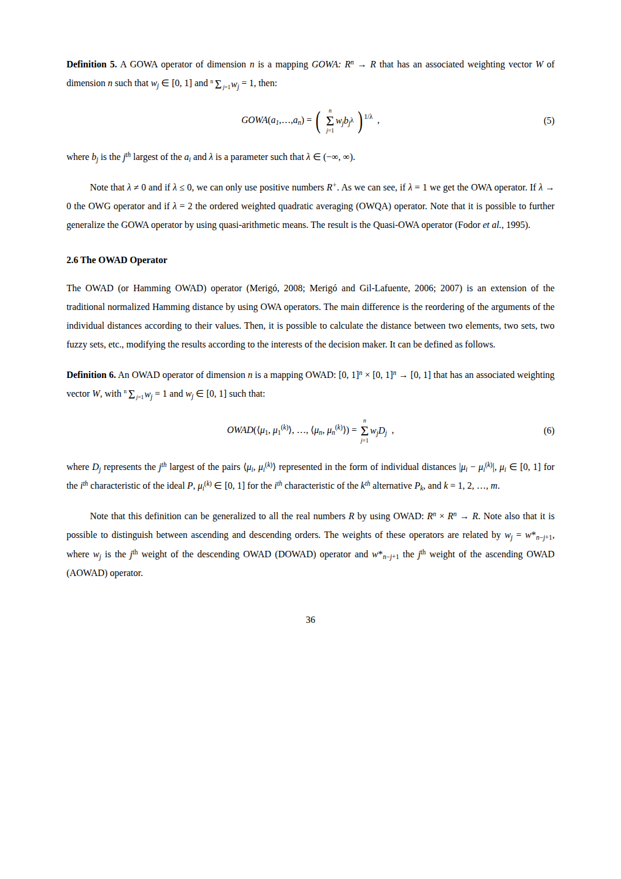Definition 5. A GOWA operator of dimension n is a mapping GOWA: Rn → R that has an associated weighting vector W of dimension n such that wj ∈ [0, 1] and n Σ j=1 wj = 1, then:
GOWA(a1,…,an) = ( n Σ j=1 wjbjλ ) 1/λ ,
(5)
where bj is the jth largest of the ai and λ is a parameter such that λ ∈ (−∞, ∞).
Note that λ ≠ 0 and if λ ≤ 0, we can only use positive numbers R+. As we can see, if λ = 1 we get the OWA operator. If λ → 0 the OWG operator and if λ = 2 the ordered weighted quadratic averaging (OWQA) operator. Note that it is possible to further generalize the GOWA operator by using quasi-arithmetic means. The result is the Quasi-OWA operator (Fodor et al., 1995).
2.6 The OWAD Operator
The OWAD (or Hamming OWAD) operator (Merigó, 2008; Merigó and Gil-Lafuente, 2006; 2007) is an extension of the traditional normalized Hamming distance by using OWA operators. The main difference is the reordering of the arguments of the individual distances according to their values. Then, it is possible to calculate the distance between two elements, two sets, two fuzzy sets, etc., modifying the results according to the interests of the decision maker. It can be defined as follows.
Definition 6. An OWAD operator of dimension n is a mapping OWAD: [0, 1]n × [0, 1]n → [0, 1] that has an associated weighting vector W, with n Σ j=1 wj = 1 and wj ∈ [0, 1] such that:
OWAD(⟨μ1, μ1(k)⟩, …, ⟨μn, μn(k)⟩) = n Σ j=1 wjDj ,
(6)
where Dj represents the jth largest of the pairs ⟨μi, μi(k)⟩ represented in the form of individual distances |μi − μi(k)|, μi ∈ [0, 1] for the ith characteristic of the ideal P, μi(k) ∈ [0, 1] for the ith characteristic of the kth alternative Pk, and k = 1, 2, …, m.
Note that this definition can be generalized to all the real numbers R by using OWAD: Rn × Rn → R. Note also that it is possible to distinguish between ascending and descending orders. The weights of these operators are related by wj = w*n−j+1, where wj is the jth weight of the descending OWAD (DOWAD) operator and w*n−j+1 the jth weight of the ascending OWAD (AOWAD) operator.
36